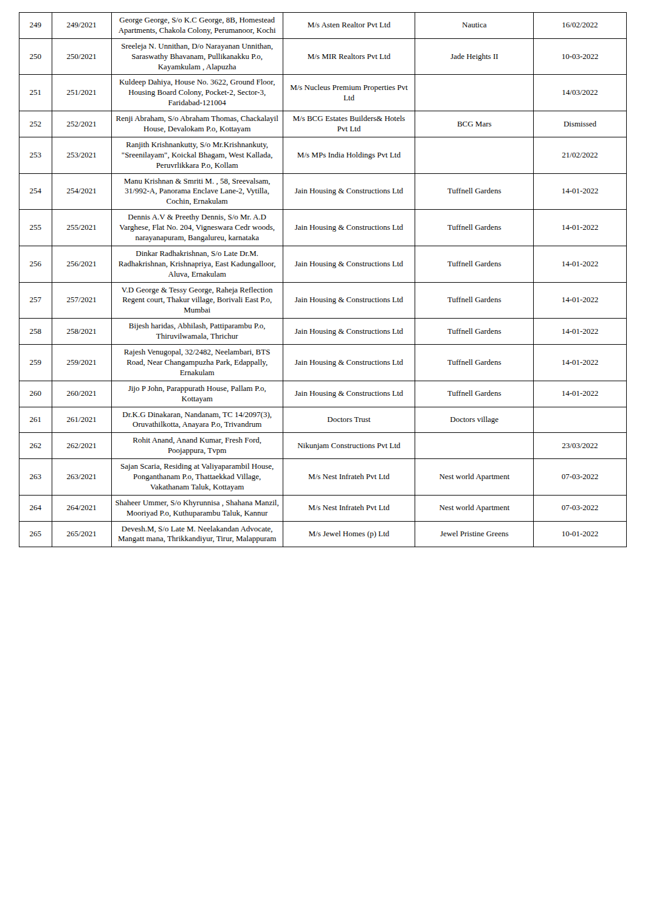| 249 | 249/2021 | George George, S/o K.C George, 8B, Homestead Apartments, Chakola Colony, Perumanoor, Kochi | M/s Asten Realtor Pvt Ltd | Nautica | 16/02/2022 |
| 250 | 250/2021 | Sreeleja N. Unnithan, D/o Narayanan Unnithan, Saraswathy Bhavanam, Pullikanakku P.o, Kayamkulam , Alapuzha | M/s MIR Realtors Pvt Ltd | Jade Heights II | 10-03-2022 |
| 251 | 251/2021 | Kuldeep Dahiya, House No. 3622, Ground Floor, Housing Board Colony, Pocket-2, Sector-3, Faridabad-121004 | M/s Nucleus Premium Properties Pvt Ltd | | 14/03/2022 |
| 252 | 252/2021 | Renji Abraham, S/o Abraham Thomas, Chackalayil House, Devalokam P.o, Kottayam | M/s BCG Estates Builders& Hotels Pvt Ltd | BCG Mars | Dismissed |
| 253 | 253/2021 | Ranjith Krishnankutty, S/o Mr.Krishnankuty, "Sreenilayam", Koickal Bhagam, West Kallada, Peruvrlikkara P.o, Kollam | M/s MPs India Holdings Pvt Ltd | | 21/02/2022 |
| 254 | 254/2021 | Manu Krishnan & Smriti M. , 58, Sreevalsam, 31/992-A, Panorama Enclave Lane-2, Vytilla, Cochin, Ernakulam | Jain Housing & Constructions Ltd | Tuffnell Gardens | 14-01-2022 |
| 255 | 255/2021 | Dennis A.V & Preethy Dennis, S/o Mr. A.D Varghese, Flat No. 204, Vigneswara Cedr woods, narayanapuram, Bangalureu, karnataka | Jain Housing & Constructions Ltd | Tuffnell Gardens | 14-01-2022 |
| 256 | 256/2021 | Dinkar Radhakrishnan, S/o Late Dr.M. Radhakrishnan, Krishnapriya, East Kadungalloor, Aluva, Ernakulam | Jain Housing & Constructions Ltd | Tuffnell Gardens | 14-01-2022 |
| 257 | 257/2021 | V.D George & Tessy George, Raheja Reflection Regent court, Thakur village, Borivali East P.o, Mumbai | Jain Housing & Constructions Ltd | Tuffnell Gardens | 14-01-2022 |
| 258 | 258/2021 | Bijesh haridas, Abhilash, Pattiparambu P.o, Thiruvilwamala, Thrichur | Jain Housing & Constructions Ltd | Tuffnell Gardens | 14-01-2022 |
| 259 | 259/2021 | Rajesh Venugopal, 32/2482, Neelambari, BTS Road, Near Changampuzha Park, Edappally, Ernakulam | Jain Housing & Constructions Ltd | Tuffnell Gardens | 14-01-2022 |
| 260 | 260/2021 | Jijo P John, Parappurath House, Pallam P.o, Kottayam | Jain Housing & Constructions Ltd | Tuffnell Gardens | 14-01-2022 |
| 261 | 261/2021 | Dr.K.G Dinakaran, Nandanam, TC 14/2097(3), Oruvathilkotta, Anayara P.o, Trivandrum | Doctors Trust | Doctors village | |
| 262 | 262/2021 | Rohit Anand, Anand Kumar, Fresh Ford, Poojappura, Tvpm | Nikunjam Constructions Pvt Ltd | | 23/03/2022 |
| 263 | 263/2021 | Sajan Scaria, Residing at Valiyaparambil House, Ponganthanam P.o, Thattaekkad Village, Vakathanam Taluk, Kottayam | M/s Nest Infrateh Pvt Ltd | Nest world Apartment | 07-03-2022 |
| 264 | 264/2021 | Shaheer Ummer, S/o Khyrunnisa , Shahana Manzil, Mooriyad P.o, Kuthuparambu Taluk, Kannur | M/s Nest Infrateh Pvt Ltd | Nest world Apartment | 07-03-2022 |
| 265 | 265/2021 | Devesh.M, S/o Late M. Neelakandan Advocate, Mangatt mana, Thrikkandiyur, Tirur, Malappuram | M/s Jewel Homes (p) Ltd | Jewel Pristine Greens | 10-01-2022 |